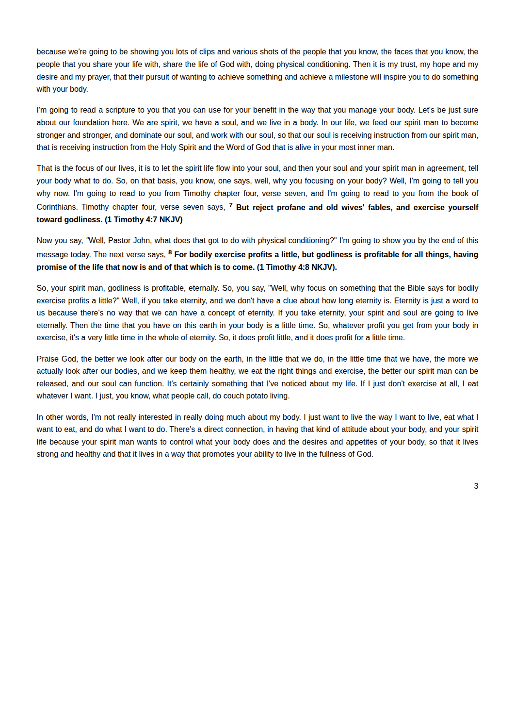because we're going to be showing you lots of clips and various shots of the people that you know, the faces that you know, the people that you share your life with, share the life of God with, doing physical conditioning. Then it is my trust, my hope and my desire and my prayer, that their pursuit of wanting to achieve something and achieve a milestone will inspire you to do something with your body.
I'm going to read a scripture to you that you can use for your benefit in the way that you manage your body. Let's be just sure about our foundation here. We are spirit, we have a soul, and we live in a body. In our life, we feed our spirit man to become stronger and stronger, and dominate our soul, and work with our soul, so that our soul is receiving instruction from our spirit man, that is receiving instruction from the Holy Spirit and the Word of God that is alive in your most inner man.
That is the focus of our lives, it is to let the spirit life flow into your soul, and then your soul and your spirit man in agreement, tell your body what to do. So, on that basis, you know, one says, well, why you focusing on your body? Well, I'm going to tell you why now. I'm going to read to you from Timothy chapter four, verse seven, and I'm going to read to you from the book of Corinthians. Timothy chapter four, verse seven says, 7 But reject profane and old wives' fables, and exercise yourself toward godliness. (1 Timothy 4:7 NKJV)
Now you say, "Well, Pastor John, what does that got to do with physical conditioning?" I'm going to show you by the end of this message today. The next verse says, 8 For bodily exercise profits a little, but godliness is profitable for all things, having promise of the life that now is and of that which is to come. (1 Timothy 4:8 NKJV).
So, your spirit man, godliness is profitable, eternally. So, you say, "Well, why focus on something that the Bible says for bodily exercise profits a little?" Well, if you take eternity, and we don't have a clue about how long eternity is. Eternity is just a word to us because there's no way that we can have a concept of eternity. If you take eternity, your spirit and soul are going to live eternally. Then the time that you have on this earth in your body is a little time. So, whatever profit you get from your body in exercise, it's a very little time in the whole of eternity. So, it does profit little, and it does profit for a little time.
Praise God, the better we look after our body on the earth, in the little that we do, in the little time that we have, the more we actually look after our bodies, and we keep them healthy, we eat the right things and exercise, the better our spirit man can be released, and our soul can function. It's certainly something that I've noticed about my life. If I just don't exercise at all, I eat whatever I want. I just, you know, what people call, do couch potato living.
In other words, I'm not really interested in really doing much about my body. I just want to live the way I want to live, eat what I want to eat, and do what I want to do. There's a direct connection, in having that kind of attitude about your body, and your spirit life because your spirit man wants to control what your body does and the desires and appetites of your body, so that it lives strong and healthy and that it lives in a way that promotes your ability to live in the fullness of God.
3